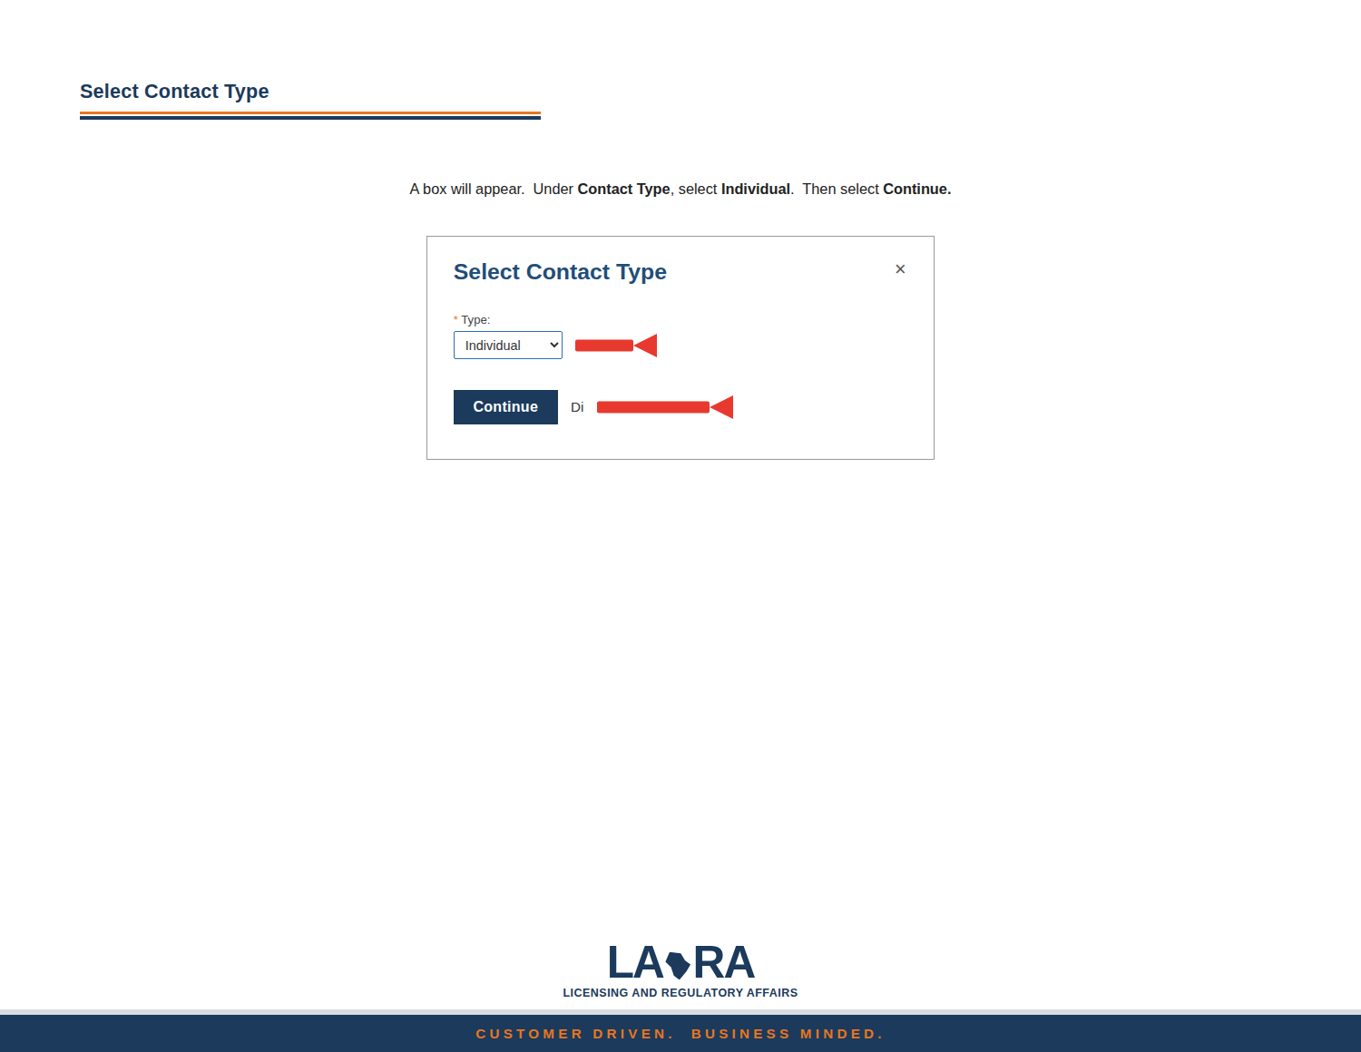Select Contact Type
A box will appear. Under Contact Type, select Individual. Then select Continue.
Select Contact Type
×
* Type:
Individual
Continue Di
LA RA
LICENSING AND REGULATORY AFFAIRS
CUSTOMER DRIVEN. BUSINESS MINDED.